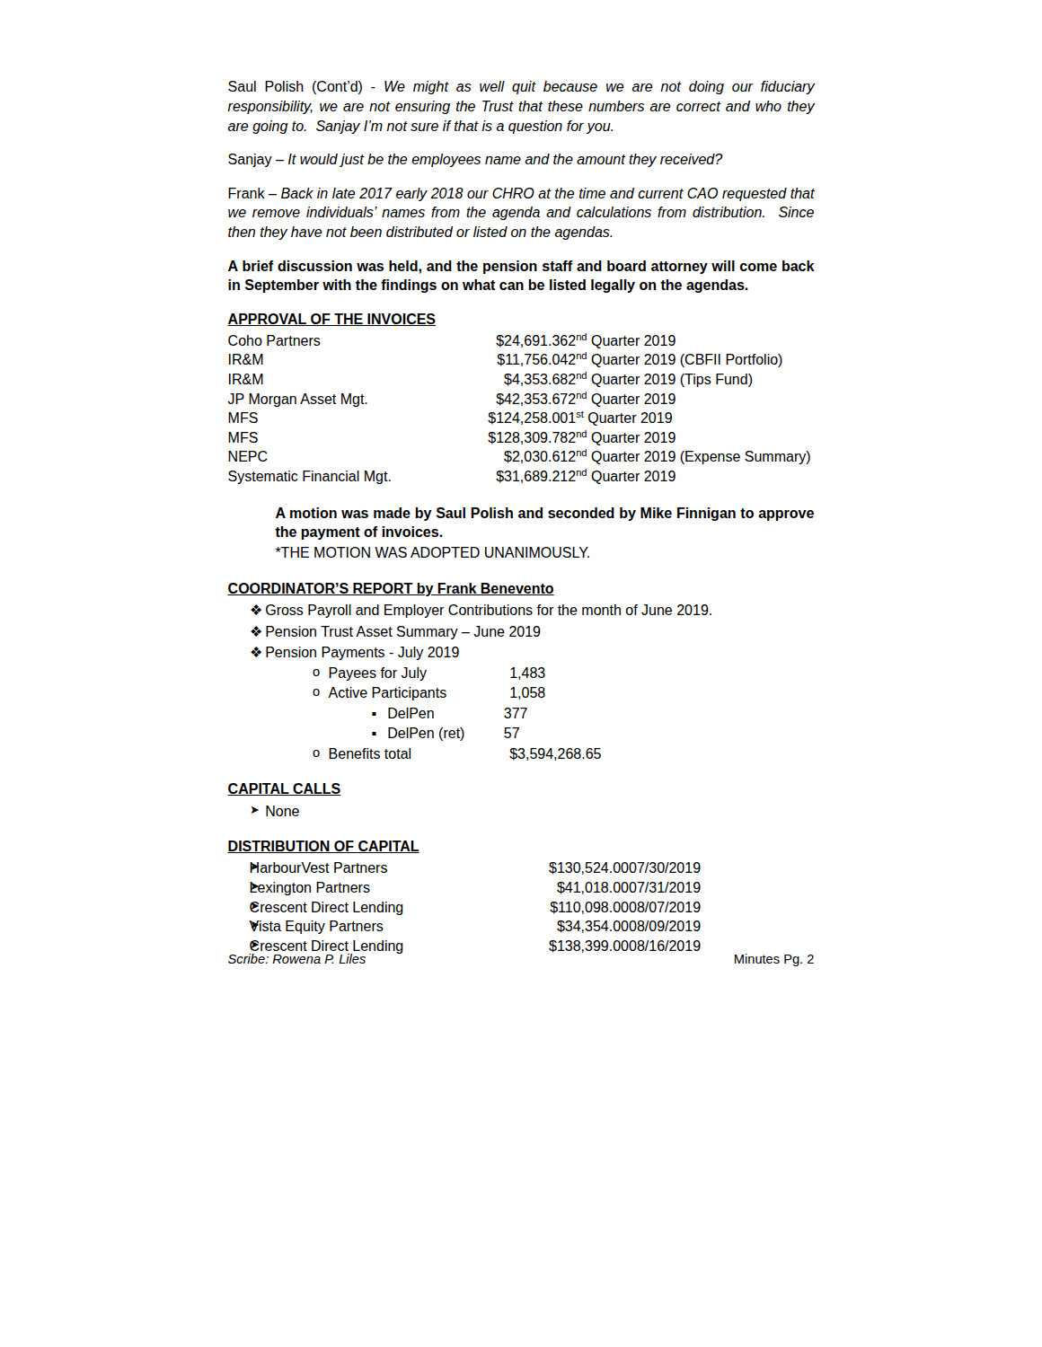Saul Polish (Cont’d) - We might as well quit because we are not doing our fiduciary responsibility, we are not ensuring the Trust that these numbers are correct and who they are going to. Sanjay I’m not sure if that is a question for you.
Sanjay – It would just be the employees name and the amount they received?
Frank – Back in late 2017 early 2018 our CHRO at the time and current CAO requested that we remove individuals’ names from the agenda and calculations from distribution. Since then they have not been distributed or listed on the agendas.
A brief discussion was held, and the pension staff and board attorney will come back in September with the findings on what can be listed legally on the agendas.
APPROVAL OF THE INVOICES
| Coho Partners | $24,691.36 | 2 nd Quarter 2019 |
| IR&M | $11,756.04 | 2 nd Quarter 2019 (CBFII Portfolio) |
| IR&M | $4,353.68 | 2 nd Quarter 2019 (Tips Fund) |
| JP Morgan Asset Mgt. | $42,353.67 | 2 nd Quarter 2019 |
| MFS | $124,258.00 | 1 st Quarter 2019 |
| MFS | $128,309.78 | 2 nd Quarter 2019 |
| NEPC | $2,030.61 | 2 nd Quarter 2019 (Expense Summary) |
| Systematic Financial Mgt. | $31,689.21 | 2 nd Quarter 2019 |
A motion was made by Saul Polish and seconded by Mike Finnigan to approve the payment of invoices.
*THE MOTION WAS ADOPTED UNANIMOUSLY.
COORDINATOR’S REPORT by Frank Benevento
Gross Payroll and Employer Contributions for the month of June 2019.
Pension Trust Asset Summary – June 2019
Pension Payments - July 2019
Payees for July 1,483
Active Participants 1,058
DelPen377
DelPen (ret) 57
Benefits total$3,594,268.65
CAPITAL CALLS
None
DISTRIBUTION OF CAPITAL
| HarbourVest Partners | $130,524.00 | 07/30/2019 |
| Lexington Partners | $41,018.00 | 07/31/2019 |
| Crescent Direct Lending | $110,098.00 | 08/07/2019 |
| Vista Equity Partners | $34,354.00 | 08/09/2019 |
| Crescent Direct Lending | $138,399.00 | 08/16/2019 |
Scribe: Rowena P. Liles Minutes Pg. 2